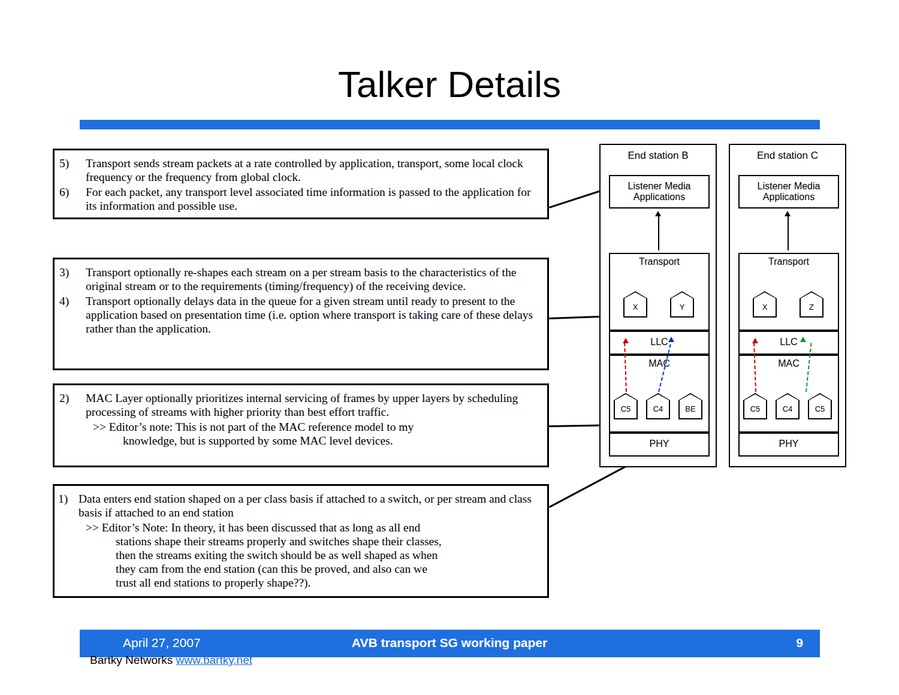Talker Details
5) Transport sends stream packets at a rate controlled by application, transport, some local clock frequency or the frequency from global clock.
6) For each packet, any transport level associated time information is passed to the application for its information and possible use.
3) Transport optionally re-shapes each stream on a per stream basis to the characteristics of the original stream or to the requirements (timing/frequency) of the receiving device.
4) Transport optionally delays data in the queue for a given stream until ready to present to the application based on presentation time (i.e. option where transport is taking care of these delays rather than the application.
2) MAC Layer optionally prioritizes internal servicing of frames by upper layers by scheduling processing of streams with higher priority than best effort traffic. >> Editor’s note: This is not part of the MAC reference model to my knowledge, but is supported by some MAC level devices.
1) Data enters end station shaped on a per class basis if attached to a switch, or per stream and class basis if attached to an end station >> Editor’s Note: In theory, it has been discussed that as long as all end stations shape their streams properly and switches shape their classes, then the streams exiting the switch should be as well shaped as when they cam from the end station (can this be proved, and also can we trust all end stations to properly shape??).
End station B
Listener Media
Applications
Transport
X
Y
LLC
MAC
C5
C4
BE
PHY
End station C
Listener Media
Applications
Transport
X
Z
LLC
MAC
C5
C4
C5
PHY
April 27, 2007
AVB transport SG working paper
9
Bartky Networks www.bartky.net